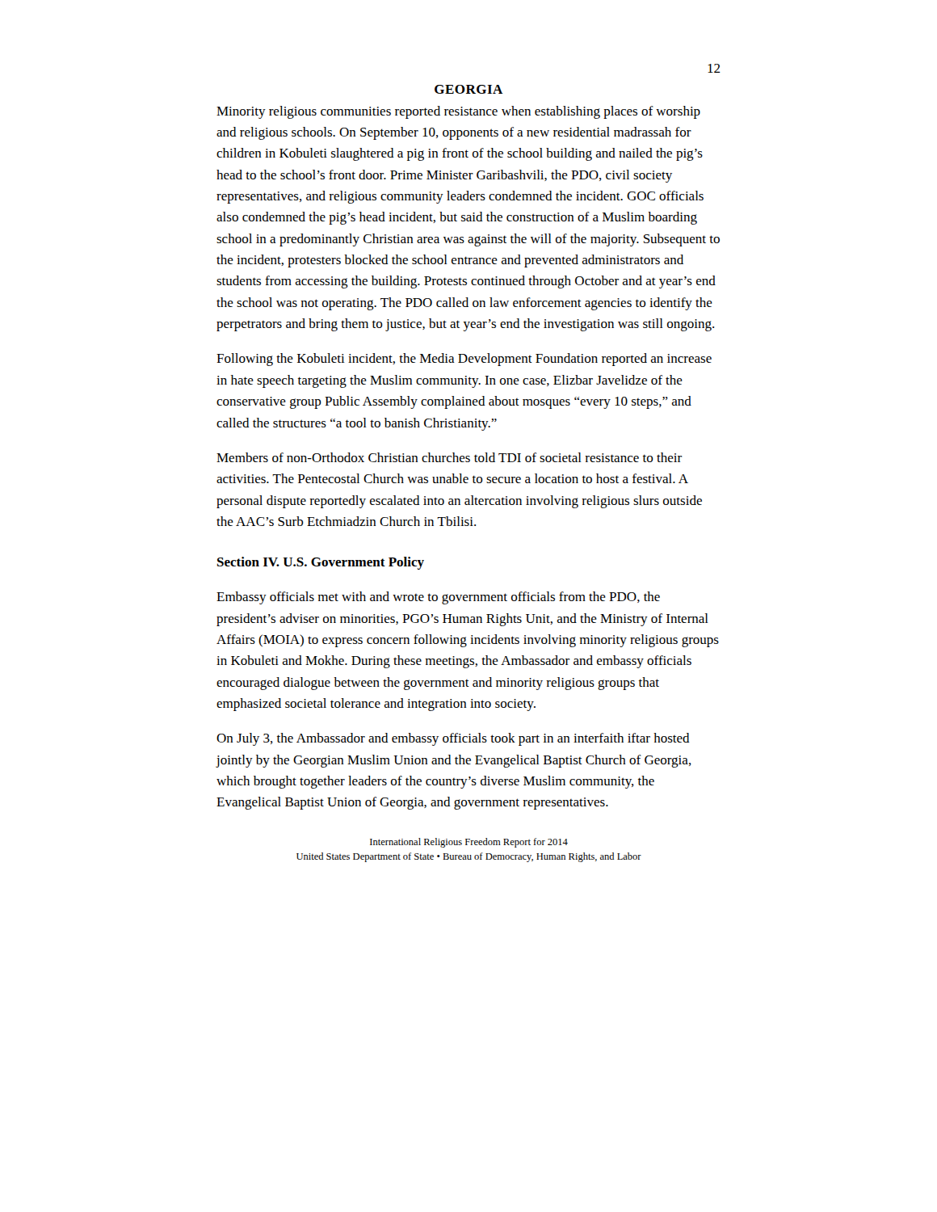12
GEORGIA
Minority religious communities reported resistance when establishing places of worship and religious schools. On September 10, opponents of a new residential madrassah for children in Kobuleti slaughtered a pig in front of the school building and nailed the pig’s head to the school’s front door. Prime Minister Garibashvili, the PDO, civil society representatives, and religious community leaders condemned the incident. GOC officials also condemned the pig’s head incident, but said the construction of a Muslim boarding school in a predominantly Christian area was against the will of the majority. Subsequent to the incident, protesters blocked the school entrance and prevented administrators and students from accessing the building. Protests continued through October and at year’s end the school was not operating. The PDO called on law enforcement agencies to identify the perpetrators and bring them to justice, but at year’s end the investigation was still ongoing.
Following the Kobuleti incident, the Media Development Foundation reported an increase in hate speech targeting the Muslim community. In one case, Elizbar Javelidze of the conservative group Public Assembly complained about mosques “every 10 steps,” and called the structures “a tool to banish Christianity.”
Members of non-Orthodox Christian churches told TDI of societal resistance to their activities. The Pentecostal Church was unable to secure a location to host a festival. A personal dispute reportedly escalated into an altercation involving religious slurs outside the AAC’s Surb Etchmiadzin Church in Tbilisi.
Section IV. U.S. Government Policy
Embassy officials met with and wrote to government officials from the PDO, the president’s adviser on minorities, PGO’s Human Rights Unit, and the Ministry of Internal Affairs (MOIA) to express concern following incidents involving minority religious groups in Kobuleti and Mokhe. During these meetings, the Ambassador and embassy officials encouraged dialogue between the government and minority religious groups that emphasized societal tolerance and integration into society.
On July 3, the Ambassador and embassy officials took part in an interfaith iftar hosted jointly by the Georgian Muslim Union and the Evangelical Baptist Church of Georgia, which brought together leaders of the country’s diverse Muslim community, the Evangelical Baptist Union of Georgia, and government representatives.
International Religious Freedom Report for 2014
United States Department of State • Bureau of Democracy, Human Rights, and Labor